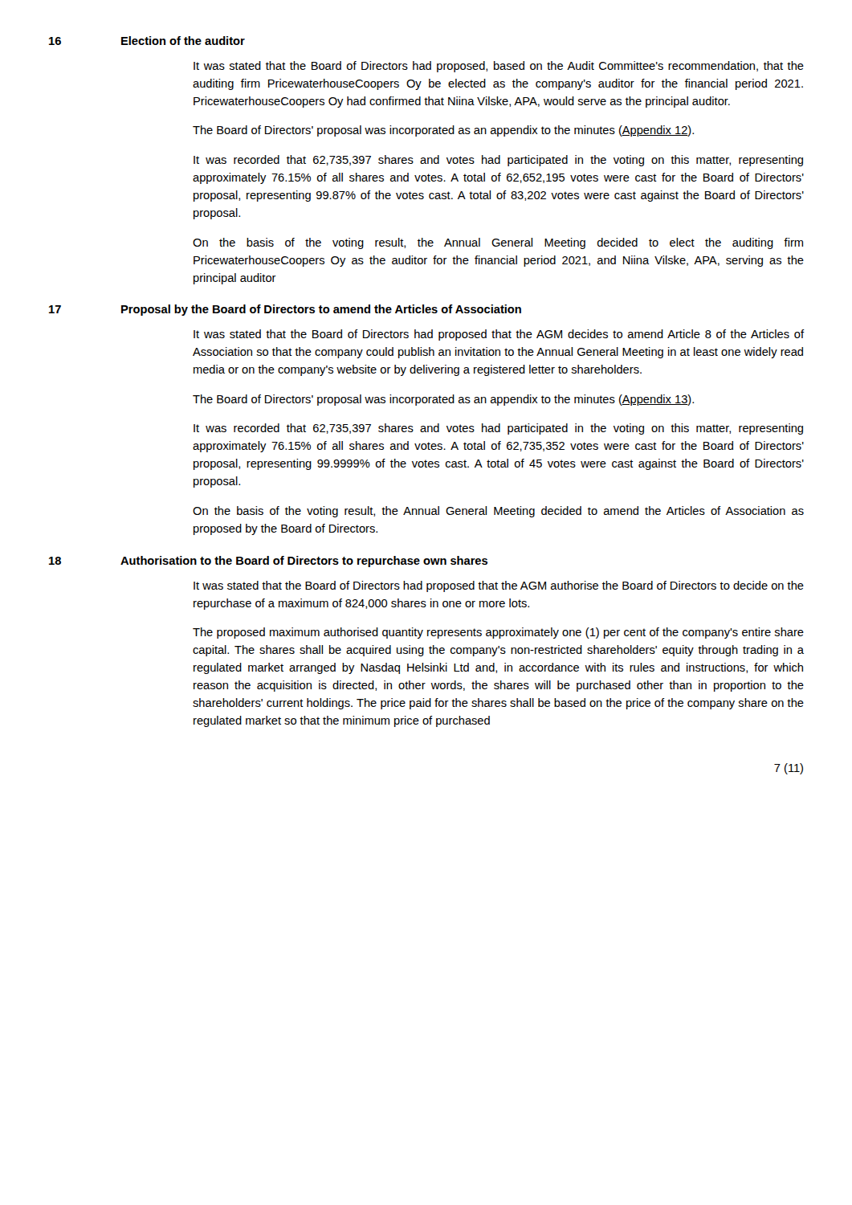16
Election of the auditor
It was stated that the Board of Directors had proposed, based on the Audit Committee's recommendation, that the auditing firm PricewaterhouseCoopers Oy be elected as the company's auditor for the financial period 2021. PricewaterhouseCoopers Oy had confirmed that Niina Vilske, APA, would serve as the principal auditor.
The Board of Directors' proposal was incorporated as an appendix to the minutes (Appendix 12).
It was recorded that 62,735,397 shares and votes had participated in the voting on this matter, representing approximately 76.15% of all shares and votes. A total of 62,652,195 votes were cast for the Board of Directors' proposal, representing 99.87% of the votes cast. A total of 83,202 votes were cast against the Board of Directors' proposal.
On the basis of the voting result, the Annual General Meeting decided to elect the auditing firm PricewaterhouseCoopers Oy as the auditor for the financial period 2021, and Niina Vilske, APA, serving as the principal auditor
17
Proposal by the Board of Directors to amend the Articles of Association
It was stated that the Board of Directors had proposed that the AGM decides to amend Article 8 of the Articles of Association so that the company could publish an invitation to the Annual General Meeting in at least one widely read media or on the company's website or by delivering a registered letter to shareholders.
The Board of Directors' proposal was incorporated as an appendix to the minutes (Appendix 13).
It was recorded that 62,735,397 shares and votes had participated in the voting on this matter, representing approximately 76.15% of all shares and votes. A total of 62,735,352 votes were cast for the Board of Directors' proposal, representing 99.9999% of the votes cast. A total of 45 votes were cast against the Board of Directors' proposal.
On the basis of the voting result, the Annual General Meeting decided to amend the Articles of Association as proposed by the Board of Directors.
18
Authorisation to the Board of Directors to repurchase own shares
It was stated that the Board of Directors had proposed that the AGM authorise the Board of Directors to decide on the repurchase of a maximum of 824,000 shares in one or more lots.
The proposed maximum authorised quantity represents approximately one (1) per cent of the company's entire share capital. The shares shall be acquired using the company's non-restricted shareholders' equity through trading in a regulated market arranged by Nasdaq Helsinki Ltd and, in accordance with its rules and instructions, for which reason the acquisition is directed, in other words, the shares will be purchased other than in proportion to the shareholders' current holdings. The price paid for the shares shall be based on the price of the company share on the regulated market so that the minimum price of purchased
7 (11)